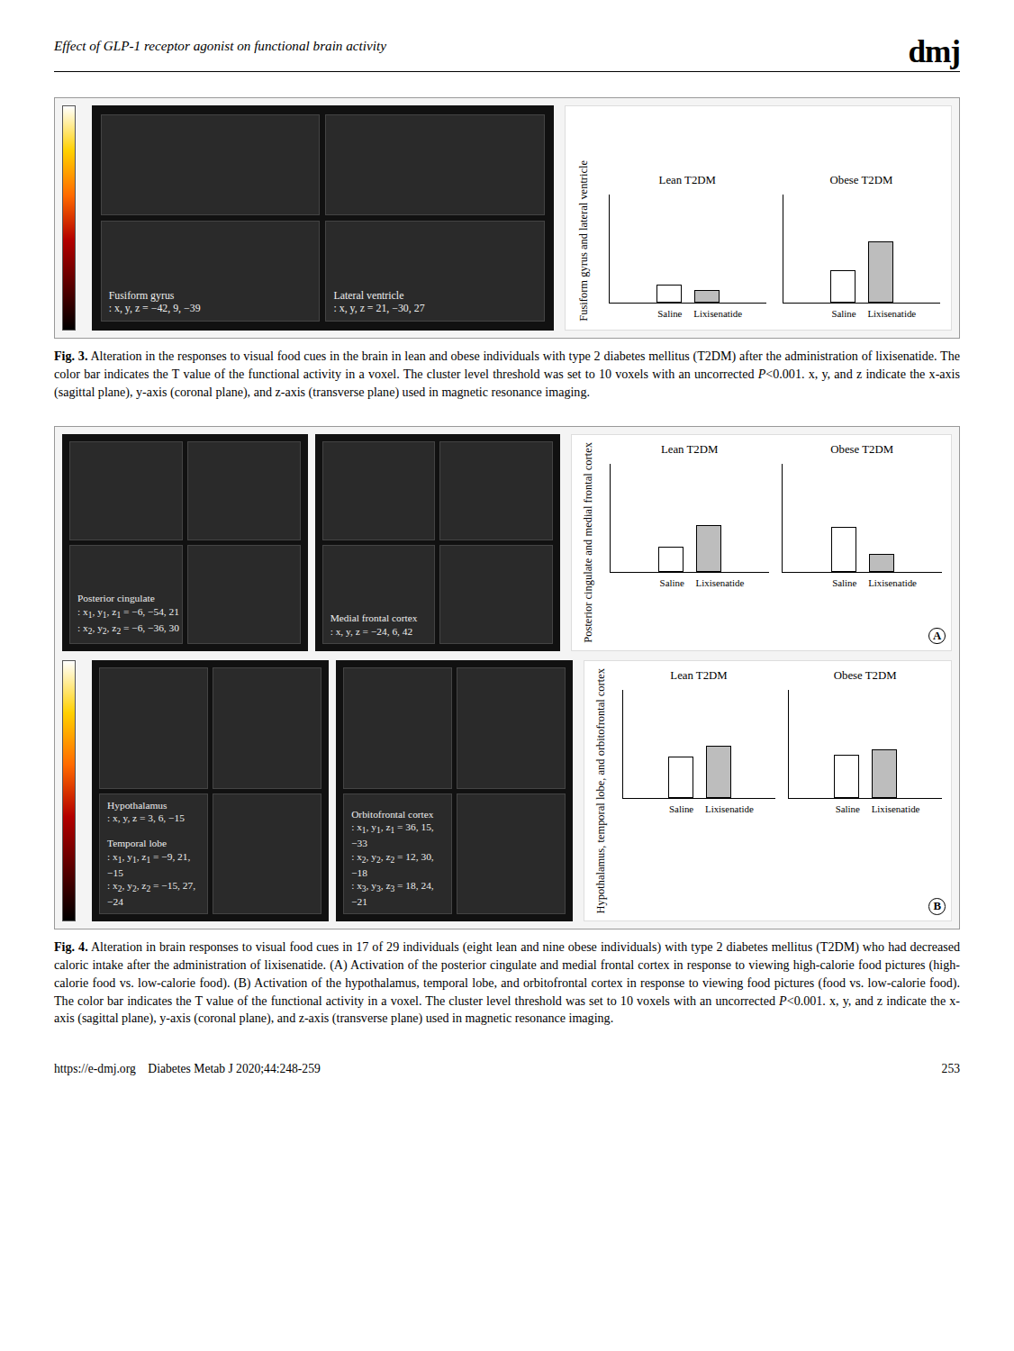Effect of GLP-1 receptor agonist on functional brain activity
dmj
Fusiform gyrus
: x, y, z = −42, 9, −39
Lateral ventricle
: x, y, z = 21, −30, 27
Fusiform gyrus and lateral ventricle
Lean T2DM
Saline Lixisenatide
Obese T2DM
Saline Lixisenatide
Fig. 3. Alteration in the responses to visual food cues in the brain in lean and obese individuals with type 2 diabetes mellitus (T2DM) after the administration of lixisenatide. The color bar indicates the T value of the functional activity in a voxel. The cluster level threshold was set to 10 voxels with an uncorrected P<0.001. x, y, and z indicate the x-axis (sagittal plane), y-axis (coronal plane), and z-axis (transverse plane) used in magnetic resonance imaging.
Posterior cingulate
: x1, y1, z1 = −6, −54, 21
: x2, y2, z2 = −6, −36, 30
Medial frontal cortex
: x, y, z = −24, 6, 42
Posterior cingulate and medial frontal cortex
Lean T2DM
Saline Lixisenatide
Obese T2DM
Saline Lixisenatide
A
Hypothalamus
: x, y, z = 3, 6, −15
Temporal lobe
: x1, y1, z1 = −9, 21, −15
: x2, y2, z2 = −15, 27, −24
Orbitofrontal cortex
: x1, y1, z1 = 36, 15, −33
: x2, y2, z2 = 12, 30, −18
: x3, y3, z3 = 18, 24, −21
Hypothalamus, temporal lobe, and orbitofrontal cortex
Lean T2DM
Saline Lixisenatide
Obese T2DM
Saline Lixisenatide
B
Fig. 4. Alteration in brain responses to visual food cues in 17 of 29 individuals (eight lean and nine obese individuals) with type 2 diabetes mellitus (T2DM) who had decreased caloric intake after the administration of lixisenatide. (A) Activation of the posterior cingulate and medial frontal cortex in response to viewing high-calorie food pictures (high-calorie food vs. low-calorie food). (B) Activation of the hypothalamus, temporal lobe, and orbitofrontal cortex in response to viewing food pictures (food vs. low-calorie food). The color bar indicates the T value of the functional activity in a voxel. The cluster level threshold was set to 10 voxels with an uncorrected P<0.001. x, y, and z indicate the x-axis (sagittal plane), y-axis (coronal plane), and z-axis (transverse plane) used in magnetic resonance imaging.
https://e-dmj.org Diabetes Metab J 2020;44:248-259
253